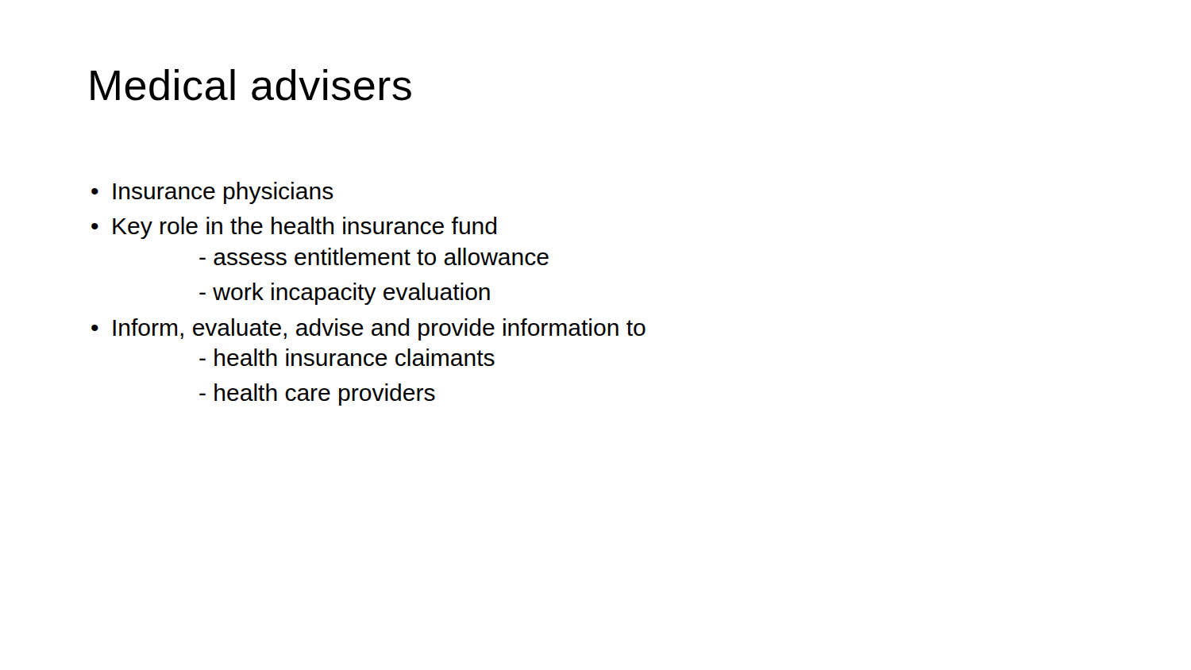Medical advisers
Insurance physicians
Key role in the health insurance fund
- assess entitlement to allowance
- work incapacity evaluation
Inform, evaluate, advise and provide information to
- health insurance claimants
- health care providers